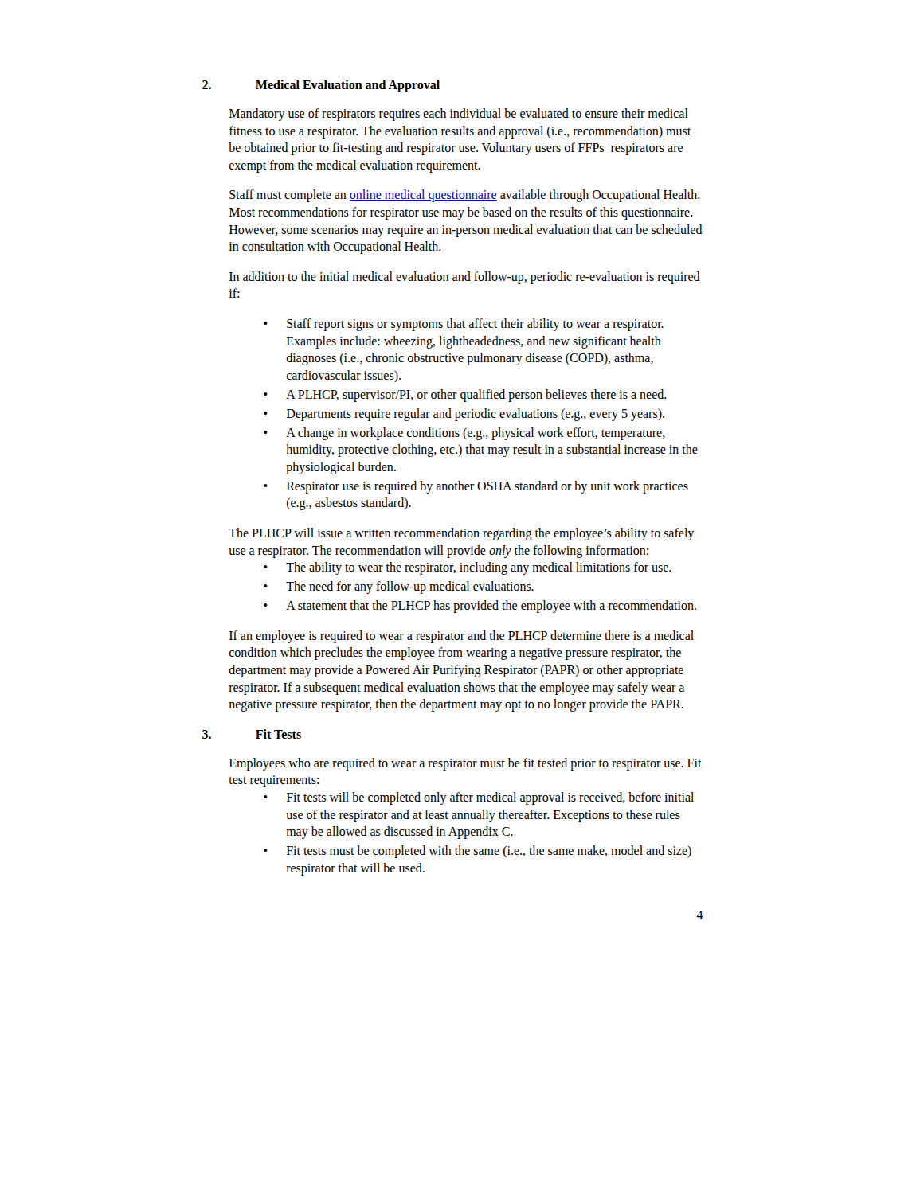2. Medical Evaluation and Approval
Mandatory use of respirators requires each individual be evaluated to ensure their medical fitness to use a respirator. The evaluation results and approval (i.e., recommendation) must be obtained prior to fit-testing and respirator use. Voluntary users of FFPs respirators are exempt from the medical evaluation requirement.
Staff must complete an online medical questionnaire available through Occupational Health. Most recommendations for respirator use may be based on the results of this questionnaire. However, some scenarios may require an in-person medical evaluation that can be scheduled in consultation with Occupational Health.
In addition to the initial medical evaluation and follow-up, periodic re-evaluation is required if:
Staff report signs or symptoms that affect their ability to wear a respirator. Examples include: wheezing, lightheadedness, and new significant health diagnoses (i.e., chronic obstructive pulmonary disease (COPD), asthma, cardiovascular issues).
A PLHCP, supervisor/PI, or other qualified person believes there is a need.
Departments require regular and periodic evaluations (e.g., every 5 years).
A change in workplace conditions (e.g., physical work effort, temperature, humidity, protective clothing, etc.) that may result in a substantial increase in the physiological burden.
Respirator use is required by another OSHA standard or by unit work practices (e.g., asbestos standard).
The PLHCP will issue a written recommendation regarding the employee’s ability to safely use a respirator. The recommendation will provide only the following information:
The ability to wear the respirator, including any medical limitations for use.
The need for any follow-up medical evaluations.
A statement that the PLHCP has provided the employee with a recommendation.
If an employee is required to wear a respirator and the PLHCP determine there is a medical condition which precludes the employee from wearing a negative pressure respirator, the department may provide a Powered Air Purifying Respirator (PAPR) or other appropriate respirator. If a subsequent medical evaluation shows that the employee may safely wear a negative pressure respirator, then the department may opt to no longer provide the PAPR.
3. Fit Tests
Employees who are required to wear a respirator must be fit tested prior to respirator use. Fit test requirements:
Fit tests will be completed only after medical approval is received, before initial use of the respirator and at least annually thereafter. Exceptions to these rules may be allowed as discussed in Appendix C.
Fit tests must be completed with the same (i.e., the same make, model and size) respirator that will be used.
4